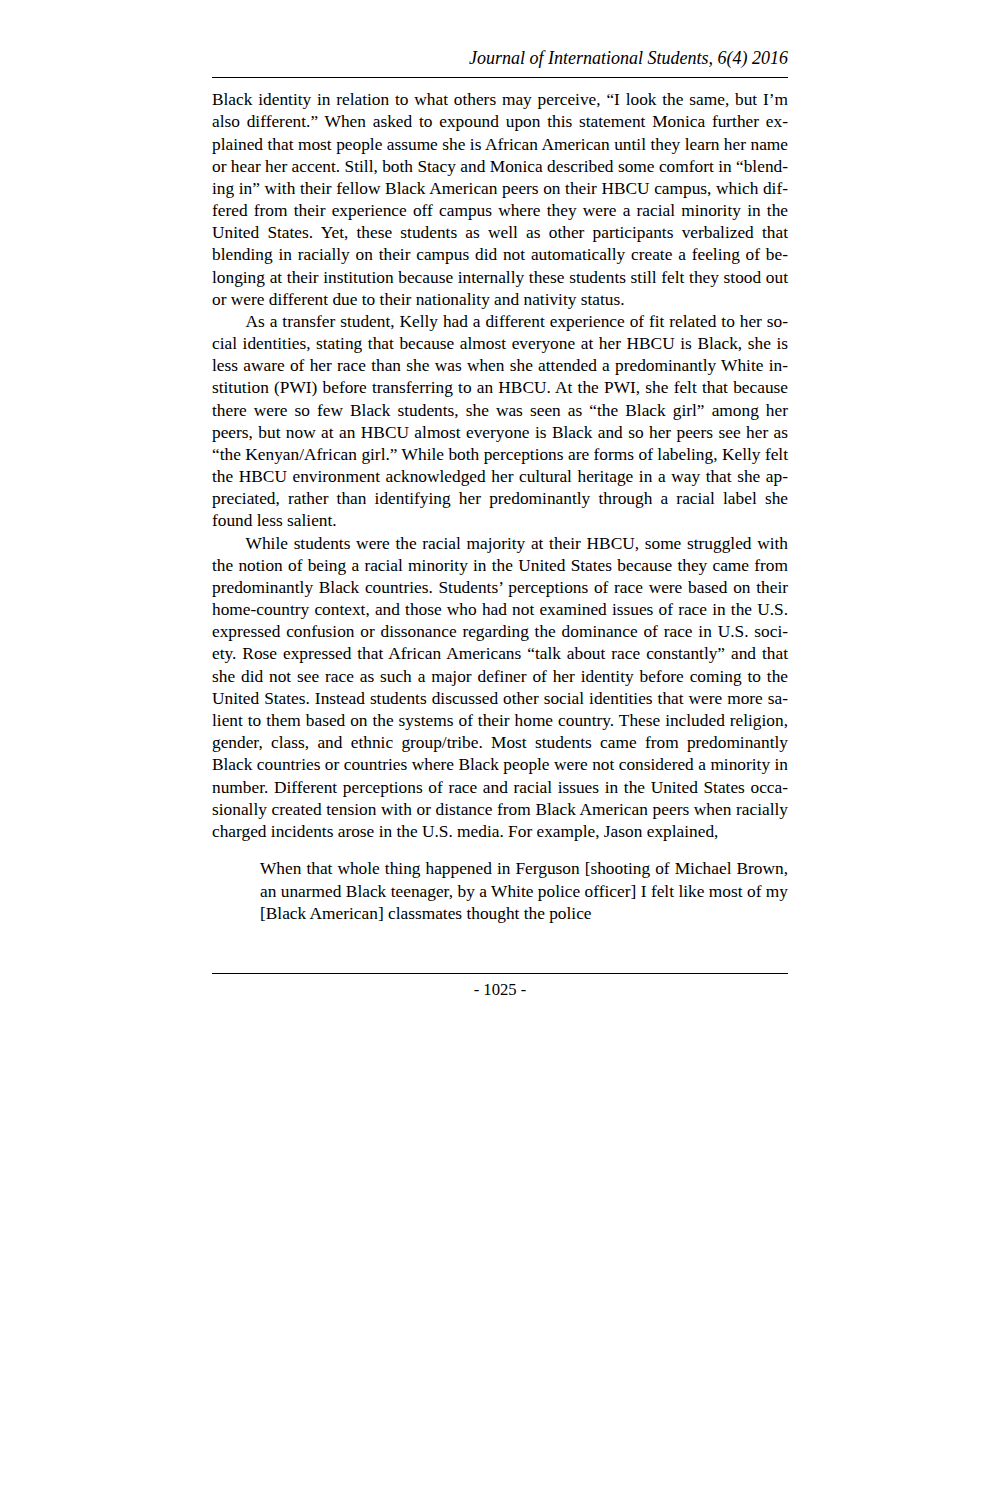Journal of International Students, 6(4) 2016
Black identity in relation to what others may perceive, “I look the same, but I’m also different.” When asked to expound upon this statement Monica further explained that most people assume she is African American until they learn her name or hear her accent. Still, both Stacy and Monica described some comfort in “blending in” with their fellow Black American peers on their HBCU campus, which differed from their experience off campus where they were a racial minority in the United States. Yet, these students as well as other participants verbalized that blending in racially on their campus did not automatically create a feeling of belonging at their institution because internally these students still felt they stood out or were different due to their nationality and nativity status.
As a transfer student, Kelly had a different experience of fit related to her social identities, stating that because almost everyone at her HBCU is Black, she is less aware of her race than she was when she attended a predominantly White institution (PWI) before transferring to an HBCU. At the PWI, she felt that because there were so few Black students, she was seen as “the Black girl” among her peers, but now at an HBCU almost everyone is Black and so her peers see her as “the Kenyan/African girl.” While both perceptions are forms of labeling, Kelly felt the HBCU environment acknowledged her cultural heritage in a way that she appreciated, rather than identifying her predominantly through a racial label she found less salient.
While students were the racial majority at their HBCU, some struggled with the notion of being a racial minority in the United States because they came from predominantly Black countries. Students’ perceptions of race were based on their home-country context, and those who had not examined issues of race in the U.S. expressed confusion or dissonance regarding the dominance of race in U.S. society. Rose expressed that African Americans “talk about race constantly” and that she did not see race as such a major definer of her identity before coming to the United States. Instead students discussed other social identities that were more salient to them based on the systems of their home country. These included religion, gender, class, and ethnic group/tribe. Most students came from predominantly Black countries or countries where Black people were not considered a minority in number. Different perceptions of race and racial issues in the United States occasionally created tension with or distance from Black American peers when racially charged incidents arose in the U.S. media. For example, Jason explained,
When that whole thing happened in Ferguson [shooting of Michael Brown, an unarmed Black teenager, by a White police officer] I felt like most of my [Black American] classmates thought the police
- 1025 -